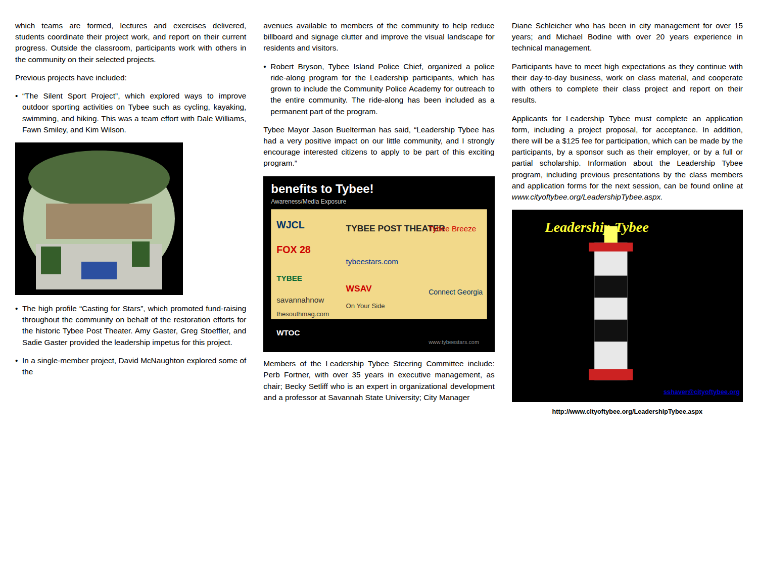which teams are formed, lectures and exercises delivered, students coordinate their project work, and report on their current progress. Outside the classroom, participants work with others in the community on their selected projects.
Previous projects have included:
“The Silent Sport Project”, which explored ways to improve outdoor sporting activities on Tybee such as cycling, kayaking, swimming, and hiking. This was a team effort with Dale Williams, Fawn Smiley, and Kim Wilson.
The high profile “Casting for Stars”, which promoted fund-raising throughout the community on behalf of the restoration efforts for the historic Tybee Post Theater. Amy Gaster, Greg Stoeffler, and Sadie Gaster provided the leadership impetus for this project.
In a single-member project, David McNaughton explored some of the
avenues available to members of the community to help reduce billboard and signage clutter and improve the visual landscape for residents and visitors.
Robert Bryson, Tybee Island Police Chief, organized a police ride-along program for the Leadership participants, which has grown to include the Community Police Academy for outreach to the entire community. The ride-along has been included as a permanent part of the program.
Tybee Mayor Jason Buelterman has said, “Leadership Tybee has had a very positive impact on our little community, and I strongly encourage interested citizens to apply to be part of this exciting program.”
Members of the Leadership Tybee Steering Committee include: Perb Fortner, with over 35 years in executive management, as chair; Becky Setliff who is an expert in organizational development and a professor at Savannah State University; City Manager
Diane Schleicher who has been in city management for over 15 years; and Michael Bodine with over 20 years experience in technical management.
Participants have to meet high expectations as they continue with their day-to-day business, work on class material, and cooperate with others to complete their class project and report on their results.
Applicants for Leadership Tybee must complete an application form, including a project proposal, for acceptance. In addition, there will be a $125 fee for participation, which can be made by the participants, by a sponsor such as their employer, or by a full or partial scholarship. Information about the Leadership Tybee program, including previous presentations by the class members and application forms for the next session, can be found online at www.cityoftybee.org/LeadershipTybee.aspx.
ybee
aver
Hall
Ave
1328
x137
sshaver@cityoftybee.org
http://www.cityoftybee.org/LeadershipTybee.aspx